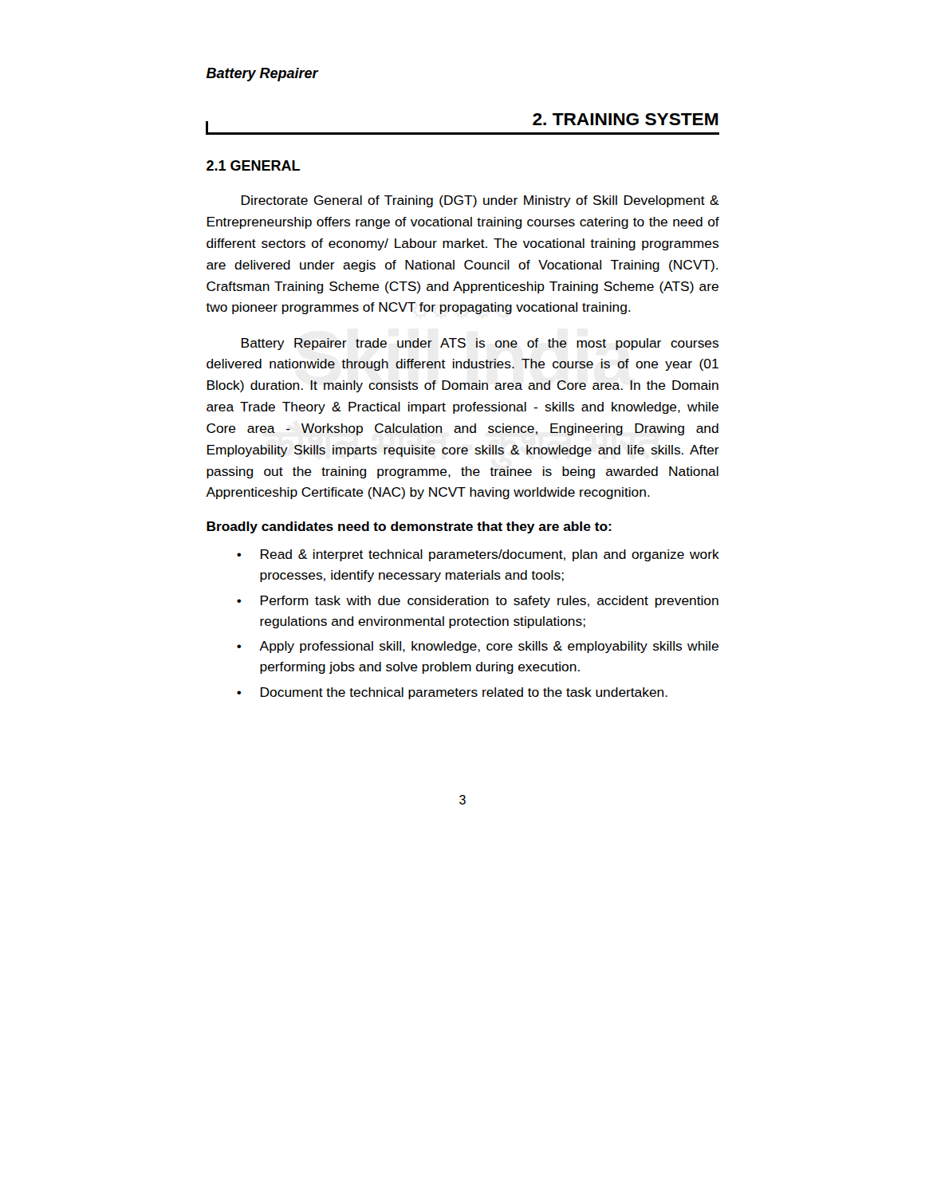Battery Repairer
2. TRAINING SYSTEM
2.1 GENERAL
Directorate General of Training (DGT) under Ministry of Skill Development & Entrepreneurship offers range of vocational training courses catering to the need of different sectors of economy/ Labour market. The vocational training programmes are delivered under aegis of National Council of Vocational Training (NCVT). Craftsman Training Scheme (CTS) and Apprenticeship Training Scheme (ATS) are two pioneer programmes of NCVT for propagating vocational training.
Battery Repairer trade under ATS is one of the most popular courses delivered nationwide through different industries. The course is of one year (01 Block) duration. It mainly consists of Domain area and Core area. In the Domain area Trade Theory & Practical impart professional - skills and knowledge, while Core area - Workshop Calculation and science, Engineering Drawing and Employability Skills imparts requisite core skills & knowledge and life skills. After passing out the training programme, the trainee is being awarded National Apprenticeship Certificate (NAC) by NCVT having worldwide recognition.
Broadly candidates need to demonstrate that they are able to:
Read & interpret technical parameters/document, plan and organize work processes, identify necessary materials and tools;
Perform task with due consideration to safety rules, accident prevention regulations and environmental protection stipulations;
Apply professional skill, knowledge, core skills & employability skills while performing jobs and solve problem during execution.
Document the technical parameters related to the task undertaken.
⚙⚙⚙⚙⚙
Skill India
कौशल भारत - कुशल भारत
3